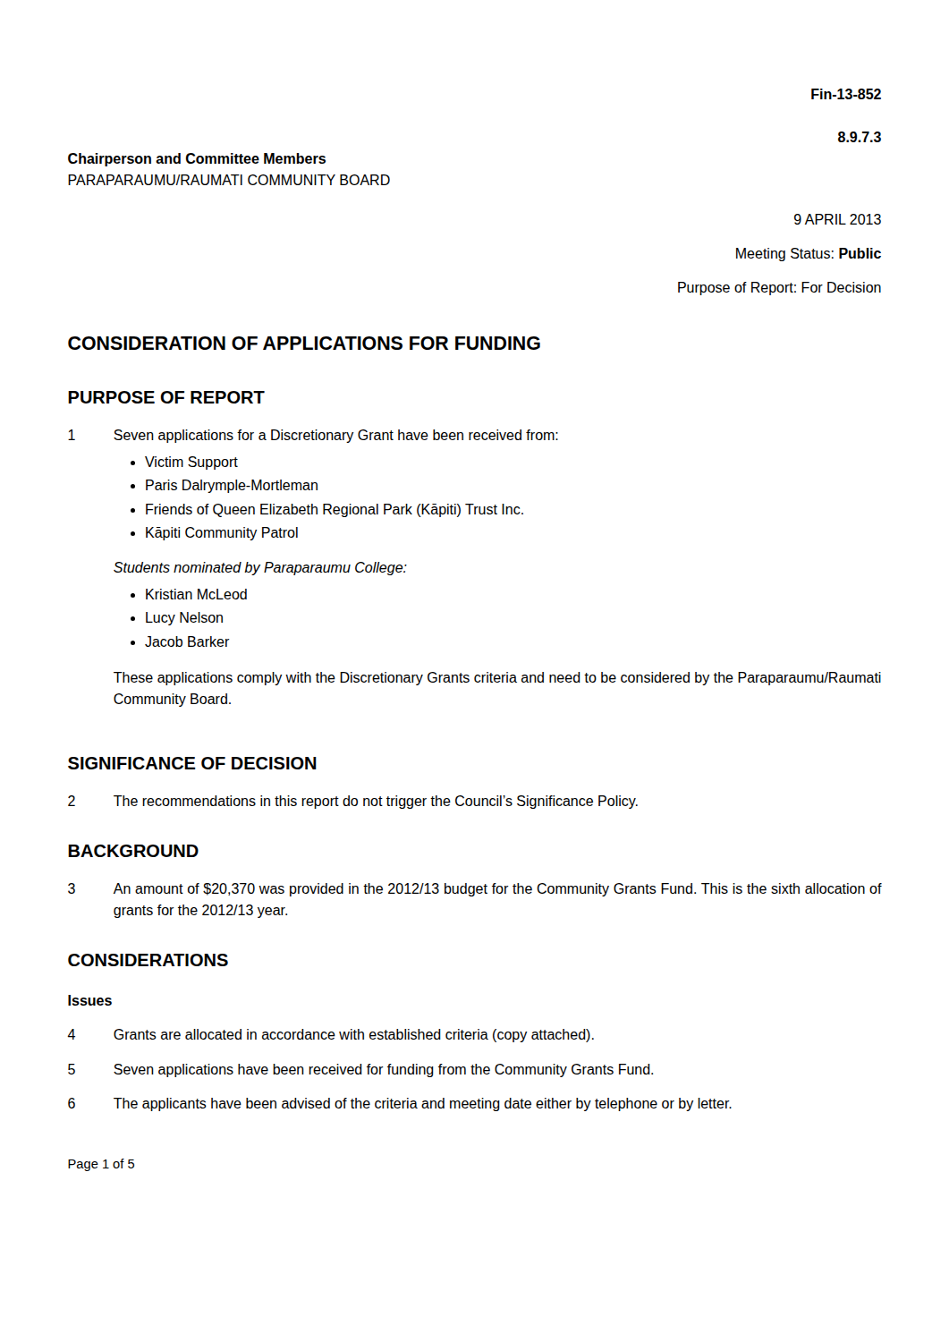Fin-13-852
8.9.7.3
Chairperson and Committee Members PARAPARAUMU/RAUMATI COMMUNITY BOARD
9 APRIL 2013
Meeting Status: Public
Purpose of Report: For Decision
CONSIDERATION OF APPLICATIONS FOR FUNDING
PURPOSE OF REPORT
1
Seven applications for a Discretionary Grant have been received from:
Victim Support
Paris Dalrymple-Mortleman
Friends of Queen Elizabeth Regional Park (Kāpiti) Trust Inc.
Kāpiti Community Patrol
Students nominated by Paraparaumu College:
Kristian McLeod
Lucy Nelson
Jacob Barker
These applications comply with the Discretionary Grants criteria and need to be considered by the Paraparaumu/Raumati Community Board.
SIGNIFICANCE OF DECISION
2
The recommendations in this report do not trigger the Council’s Significance Policy.
BACKGROUND
3
An amount of $20,370 was provided in the 2012/13 budget for the Community Grants Fund. This is the sixth allocation of grants for the 2012/13 year.
CONSIDERATIONS
Issues
4
Grants are allocated in accordance with established criteria (copy attached).
5
Seven applications have been received for funding from the Community Grants Fund.
6
The applicants have been advised of the criteria and meeting date either by telephone or by letter.
Page 1 of 5